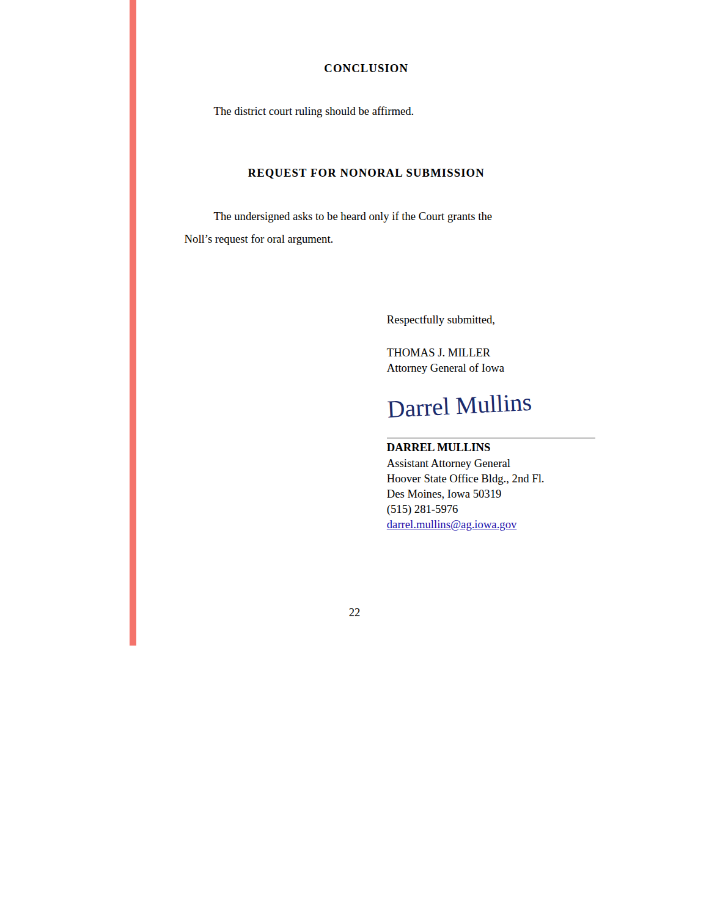CONCLUSION
The district court ruling should be affirmed.
REQUEST FOR NONORAL SUBMISSION
The undersigned asks to be heard only if the Court grants the
Noll’s request for oral argument.
Respectfully submitted,
THOMAS J. MILLER
Attorney General of Iowa
Darrel Mullins
DARREL MULLINS
Assistant Attorney General
Hoover State Office Bldg., 2nd Fl.
Des Moines, Iowa 50319
(515) 281-5976
darrel.mullins@ag.iowa.gov
22